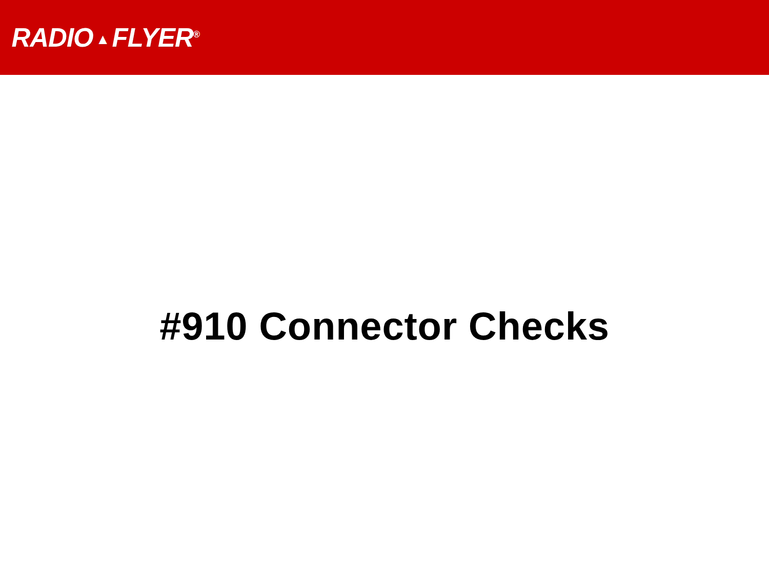RADIO▲FLYER®
#910 Connector Checks